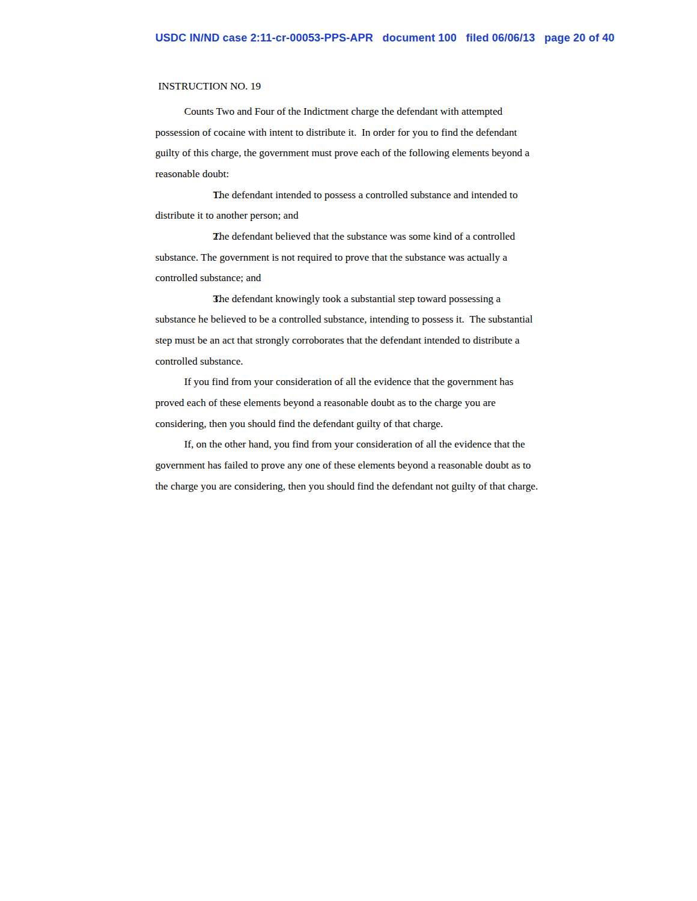USDC IN/ND case 2:11-cr-00053-PPS-APR document 100 filed 06/06/13 page 20 of 40
INSTRUCTION NO. 19
Counts Two and Four of the Indictment charge the defendant with attempted possession of cocaine with intent to distribute it. In order for you to find the defendant guilty of this charge, the government must prove each of the following elements beyond a reasonable doubt:
1. The defendant intended to possess a controlled substance and intended to distribute it to another person; and
2. The defendant believed that the substance was some kind of a controlled substance. The government is not required to prove that the substance was actually a controlled substance; and
3. The defendant knowingly took a substantial step toward possessing a substance he believed to be a controlled substance, intending to possess it. The substantial step must be an act that strongly corroborates that the defendant intended to distribute a controlled substance.
If you find from your consideration of all the evidence that the government has proved each of these elements beyond a reasonable doubt as to the charge you are considering, then you should find the defendant guilty of that charge.
If, on the other hand, you find from your consideration of all the evidence that the government has failed to prove any one of these elements beyond a reasonable doubt as to the charge you are considering, then you should find the defendant not guilty of that charge.